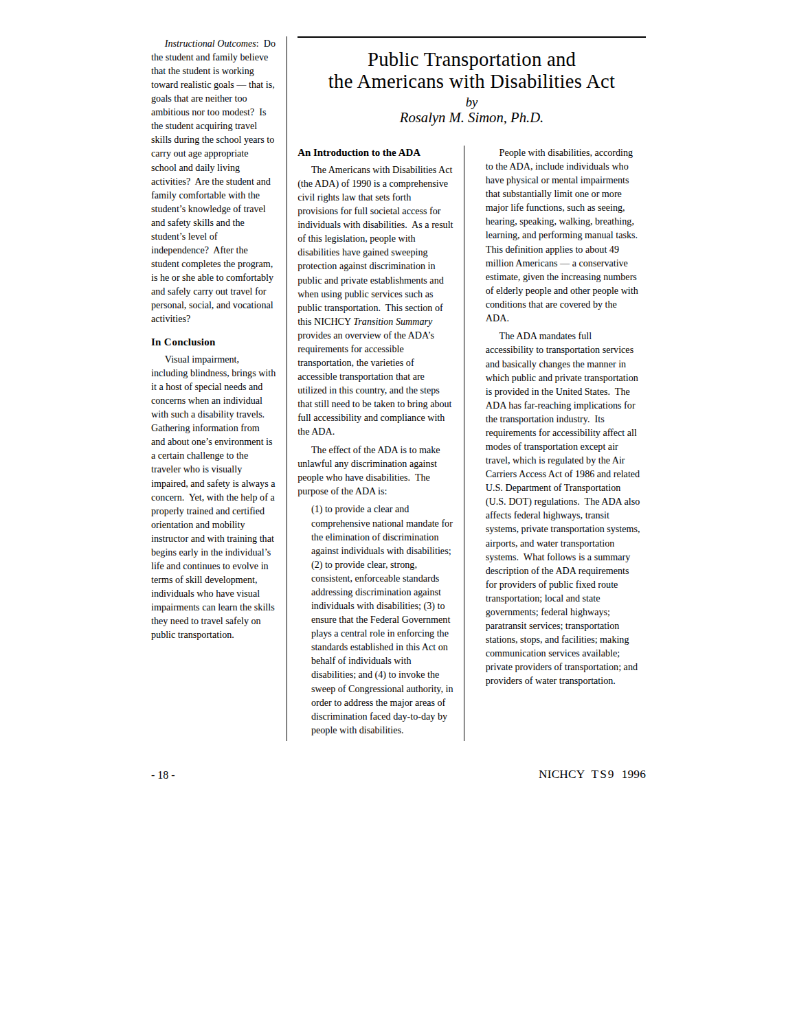Instructional Outcomes: Do the student and family believe that the student is working toward realistic goals — that is, goals that are neither too ambitious nor too modest? Is the student acquiring travel skills during the school years to carry out age appropriate school and daily living activities? Are the student and family comfortable with the student’s knowledge of travel and safety skills and the student’s level of independence? After the student completes the program, is he or she able to comfortably and safely carry out travel for personal, social, and vocational activities?
In Conclusion
Visual impairment, including blindness, brings with it a host of special needs and concerns when an individual with such a disability travels. Gathering information from and about one’s environment is a certain challenge to the traveler who is visually impaired, and safety is always a concern. Yet, with the help of a properly trained and certified orientation and mobility instructor and with training that begins early in the individual’s life and continues to evolve in terms of skill development, individuals who have visual impairments can learn the skills they need to travel safely on public transportation.
Public Transportation and
the Americans with Disabilities Act
by
Rosalyn M. Simon, Ph.D.
An Introduction to the ADA
The Americans with Disabilities Act (the ADA) of 1990 is a comprehensive civil rights law that sets forth provisions for full societal access for individuals with disabilities. As a result of this legislation, people with disabilities have gained sweeping protection against discrimination in public and private establishments and when using public services such as public transportation. This section of this NICHCY Transition Summary provides an overview of the ADA’s requirements for accessible transportation, the varieties of accessible transportation that are utilized in this country, and the steps that still need to be taken to bring about full accessibility and compliance with the ADA.
The effect of the ADA is to make unlawful any discrimination against people who have disabilities. The purpose of the ADA is:
(1) to provide a clear and comprehensive national mandate for the elimination of discrimination against individuals with disabilities; (2) to provide clear, strong, consistent, enforceable standards addressing discrimination against individuals with disabilities; (3) to ensure that the Federal Government plays a central role in enforcing the standards established in this Act on behalf of individuals with disabilities; and (4) to invoke the sweep of Congressional authority, in order to address the major areas of discrimination faced day-to-day by people with disabilities.
People with disabilities, according to the ADA, include individuals who have physical or mental impairments that substantially limit one or more major life functions, such as seeing, hearing, speaking, walking, breathing, learning, and performing manual tasks. This definition applies to about 49 million Americans — a conservative estimate, given the increasing numbers of elderly people and other people with conditions that are covered by the ADA.
The ADA mandates full accessibility to transportation services and basically changes the manner in which public and private transportation is provided in the United States. The ADA has far-reaching implications for the transportation industry. Its requirements for accessibility affect all modes of transportation except air travel, which is regulated by the Air Carriers Access Act of 1986 and related U.S. Department of Transportation (U.S. DOT) regulations. The ADA also affects federal highways, transit systems, private transportation systems, airports, and water transportation systems. What follows is a summary description of the ADA requirements for providers of public fixed route transportation; local and state governments; federal highways; paratransit services; transportation stations, stops, and facilities; making communication services available; private providers of transportation; and providers of water transportation.
- 18 -
NICHCY TS9 1996